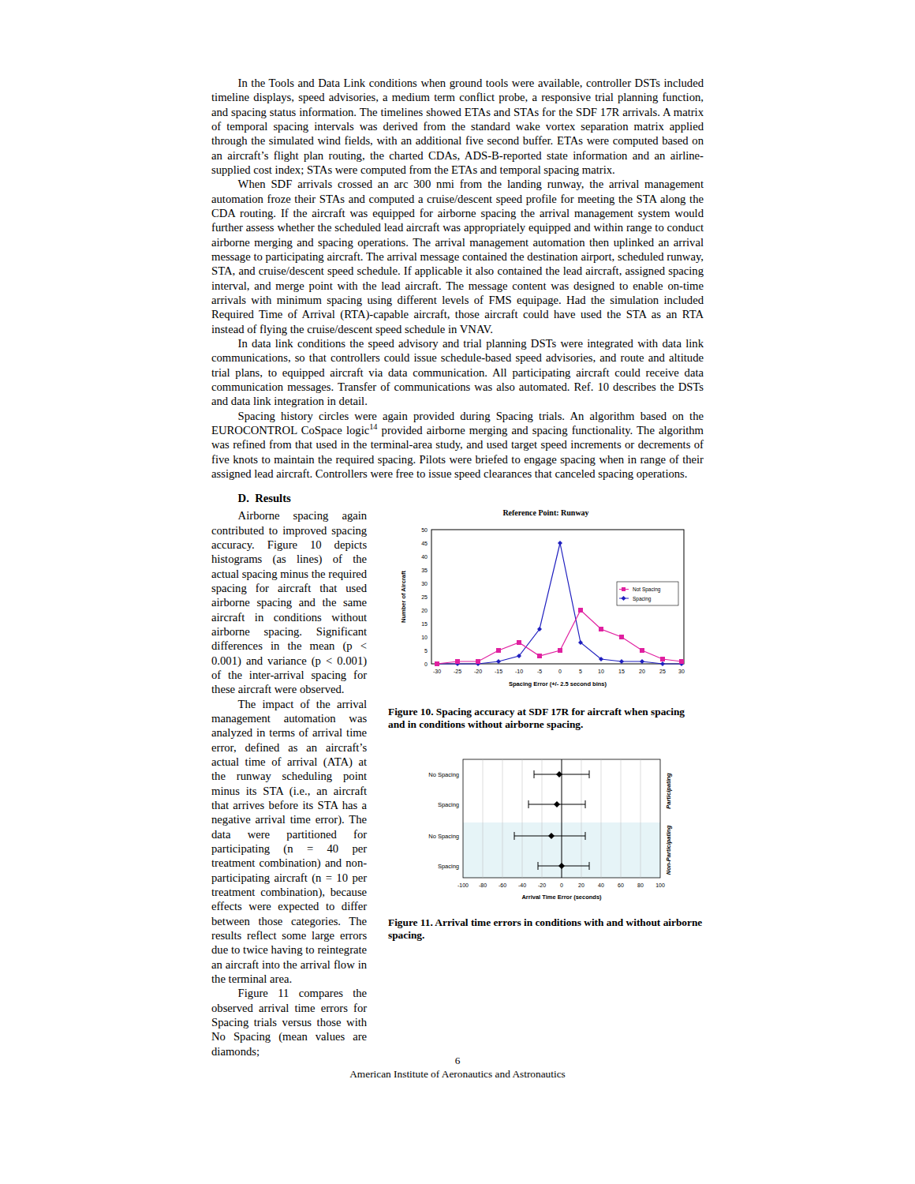In the Tools and Data Link conditions when ground tools were available, controller DSTs included timeline displays, speed advisories, a medium term conflict probe, a responsive trial planning function, and spacing status information. The timelines showed ETAs and STAs for the SDF 17R arrivals. A matrix of temporal spacing intervals was derived from the standard wake vortex separation matrix applied through the simulated wind fields, with an additional five second buffer. ETAs were computed based on an aircraft’s flight plan routing, the charted CDAs, ADS-B-reported state information and an airline-supplied cost index; STAs were computed from the ETAs and temporal spacing matrix.
When SDF arrivals crossed an arc 300 nmi from the landing runway, the arrival management automation froze their STAs and computed a cruise/descent speed profile for meeting the STA along the CDA routing. If the aircraft was equipped for airborne spacing the arrival management system would further assess whether the scheduled lead aircraft was appropriately equipped and within range to conduct airborne merging and spacing operations. The arrival management automation then uplinked an arrival message to participating aircraft. The arrival message contained the destination airport, scheduled runway, STA, and cruise/descent speed schedule. If applicable it also contained the lead aircraft, assigned spacing interval, and merge point with the lead aircraft. The message content was designed to enable on-time arrivals with minimum spacing using different levels of FMS equipage. Had the simulation included Required Time of Arrival (RTA)-capable aircraft, those aircraft could have used the STA as an RTA instead of flying the cruise/descent speed schedule in VNAV.
In data link conditions the speed advisory and trial planning DSTs were integrated with data link communications, so that controllers could issue schedule-based speed advisories, and route and altitude trial plans, to equipped aircraft via data communication. All participating aircraft could receive data communication messages. Transfer of communications was also automated. Ref. 10 describes the DSTs and data link integration in detail.
Spacing history circles were again provided during Spacing trials. An algorithm based on the EUROCONTROL CoSpace logic14 provided airborne merging and spacing functionality. The algorithm was refined from that used in the terminal-area study, and used target speed increments or decrements of five knots to maintain the required spacing. Pilots were briefed to engage spacing when in range of their assigned lead aircraft. Controllers were free to issue speed clearances that canceled spacing operations.
D. Results
Airborne spacing again contributed to improved spacing accuracy. Figure 10 depicts histograms (as lines) of the actual spacing minus the required spacing for aircraft that used airborne spacing and the same aircraft in conditions without airborne spacing. Significant differences in the mean (p < 0.001) and variance (p < 0.001) of the inter-arrival spacing for these aircraft were observed.
The impact of the arrival management automation was analyzed in terms of arrival time error, defined as an aircraft’s actual time of arrival (ATA) at the runway scheduling point minus its STA (i.e., an aircraft that arrives before its STA has a negative arrival time error). The data were partitioned for participating (n = 40 per treatment combination) and non-participating aircraft (n = 10 per treatment combination), because effects were expected to differ between those categories. The results reflect some large errors due to twice having to reintegrate an aircraft into the arrival flow in the terminal area.
Figure 11 compares the observed arrival time errors for Spacing trials versus those with No Spacing (mean values are diamonds;
Reference Point: Runway
50 45 40 35 30 25 20 15 10 5 0 Number of Aircraft -30 -25 -20 -15 -10 -5 0 5 10 15 20 25 30 Spacing Error (+/- 2.5 second bins) Not Spacing Spacing
Figure 10. Spacing accuracy at SDF 17R for aircraft when spacing and in conditions without airborne spacing.
No Spacing Spacing No Spacing Spacing Participating Non-Participating -100 -80 -60 -40 -20 0 20 40 60 80 100 Arrival Time Error (seconds)
Figure 11. Arrival time errors in conditions with and without airborne spacing.
6
American Institute of Aeronautics and Astronautics